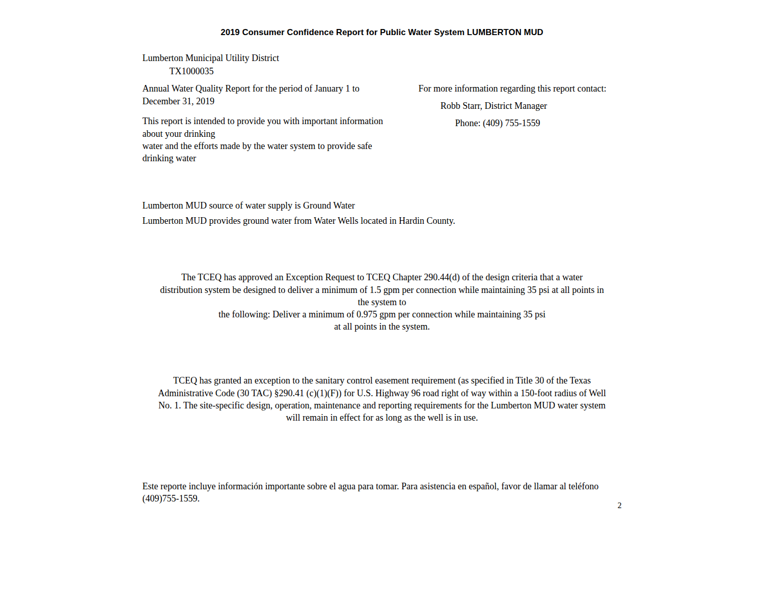2019 Consumer Confidence Report for Public Water System LUMBERTON MUD
Lumberton Municipal Utility District
TX1000035
Annual Water Quality Report for the period of January 1 to December 31, 2019
This report is intended to provide you with important information about your drinking
water and the efforts made by the water system to provide safe drinking water
For more information regarding this report contact:
Robb Starr, District Manager
Phone: (409) 755-1559
Lumberton MUD source of water supply is Ground Water
Lumberton MUD provides ground water from Water Wells located in Hardin County.
The TCEQ has approved an Exception Request to TCEQ Chapter 290.44(d) of the design criteria that a water distribution system be designed to deliver a minimum of 1.5 gpm per connection while maintaining 35 psi at all points in the system to
the following: Deliver a minimum of 0.975 gpm per connection while maintaining 35 psi
at all points in the system.
TCEQ has granted an exception to the sanitary control easement requirement (as specified in Title 30 of the Texas Administrative Code (30 TAC) §290.41 (c)(1)(F)) for U.S. Highway 96 road right of way within a 150-foot radius of Well No. 1. The site-specific design, operation, maintenance and reporting requirements for the Lumberton MUD water system will remain in effect for as long as the well is in use.
Este reporte incluye información importante sobre el agua para tomar. Para asistencia en español, favor de llamar al teléfono (409)755-1559.
2